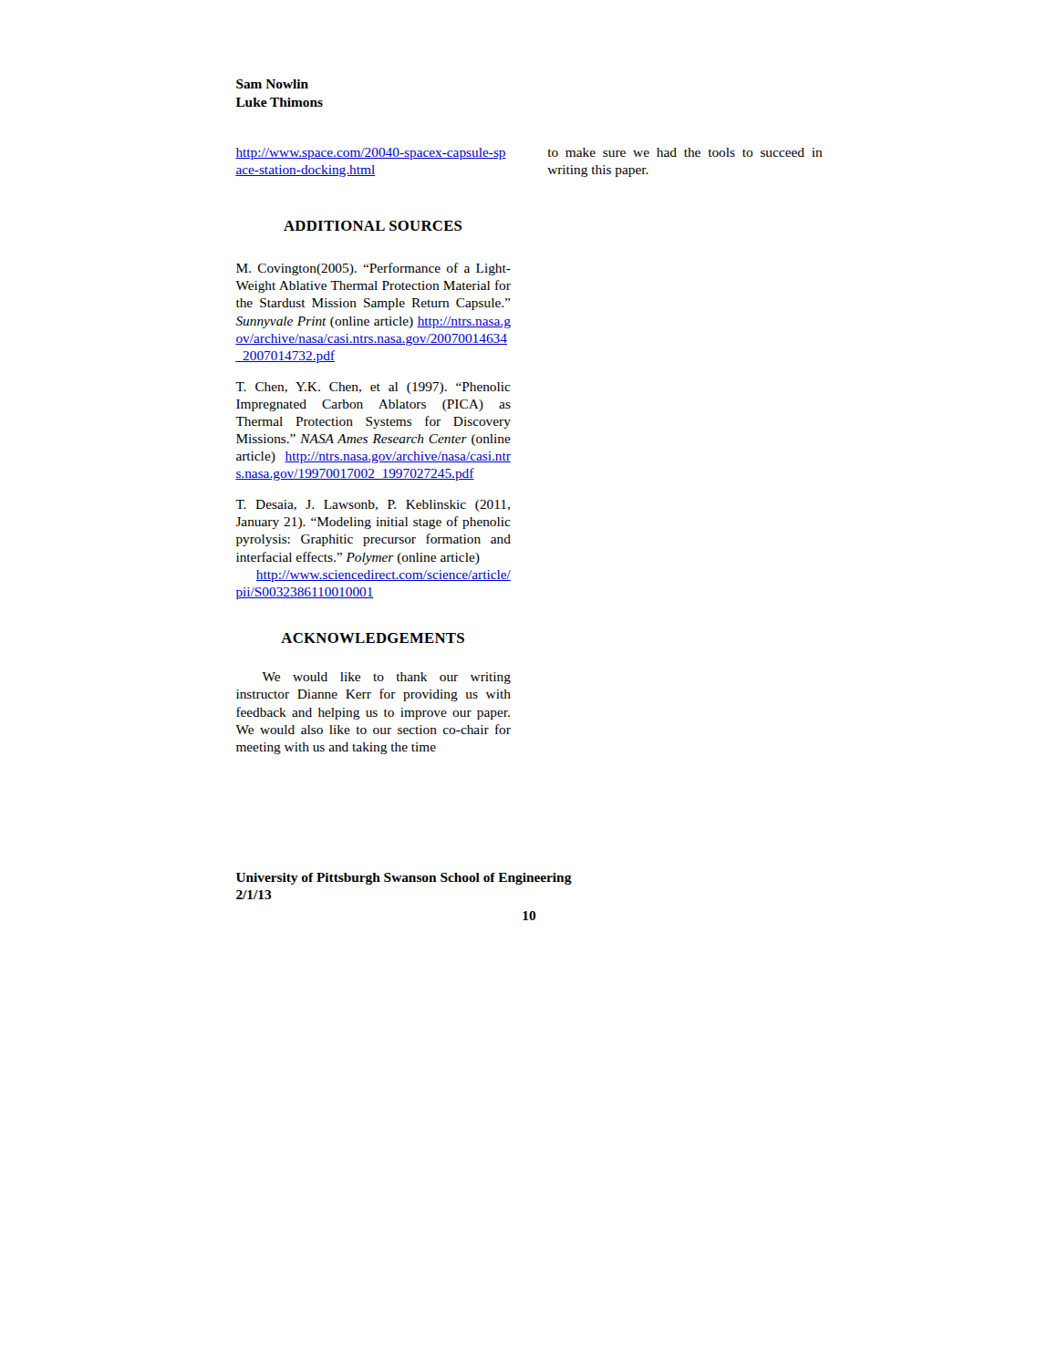Sam Nowlin
Luke Thimons
http://www.space.com/20040-spacex-capsule-space-station-docking.html
ADDITIONAL SOURCES
M. Covington(2005). “Performance of a Light-Weight Ablative Thermal Protection Material for the Stardust Mission Sample Return Capsule.” Sunnyvale Print (online article) http://ntrs.nasa.gov/archive/nasa/casi.ntrs.nasa.gov/20070014634_2007014732.pdf
T. Chen, Y.K. Chen, et al (1997). “Phenolic Impregnated Carbon Ablators (PICA) as Thermal Protection Systems for Discovery Missions.” NASA Ames Research Center (online article) http://ntrs.nasa.gov/archive/nasa/casi.ntrs.nasa.gov/19970017002_1997027245.pdf
T. Desaia, J. Lawsonb, P. Keblinskic (2011, January 21). “Modeling initial stage of phenolic pyrolysis: Graphitic precursor formation and interfacial effects.” Polymer (online article)
http://www.sciencedirect.com/science/article/pii/S0032386110010001
ACKNOWLEDGEMENTS
We would like to thank our writing instructor Dianne Kerr for providing us with feedback and helping us to improve our paper. We would also like to our section co-chair for meeting with us and taking the time
to make sure we had the tools to succeed in writing this paper.
University of Pittsburgh Swanson School of Engineering
2/1/13
10